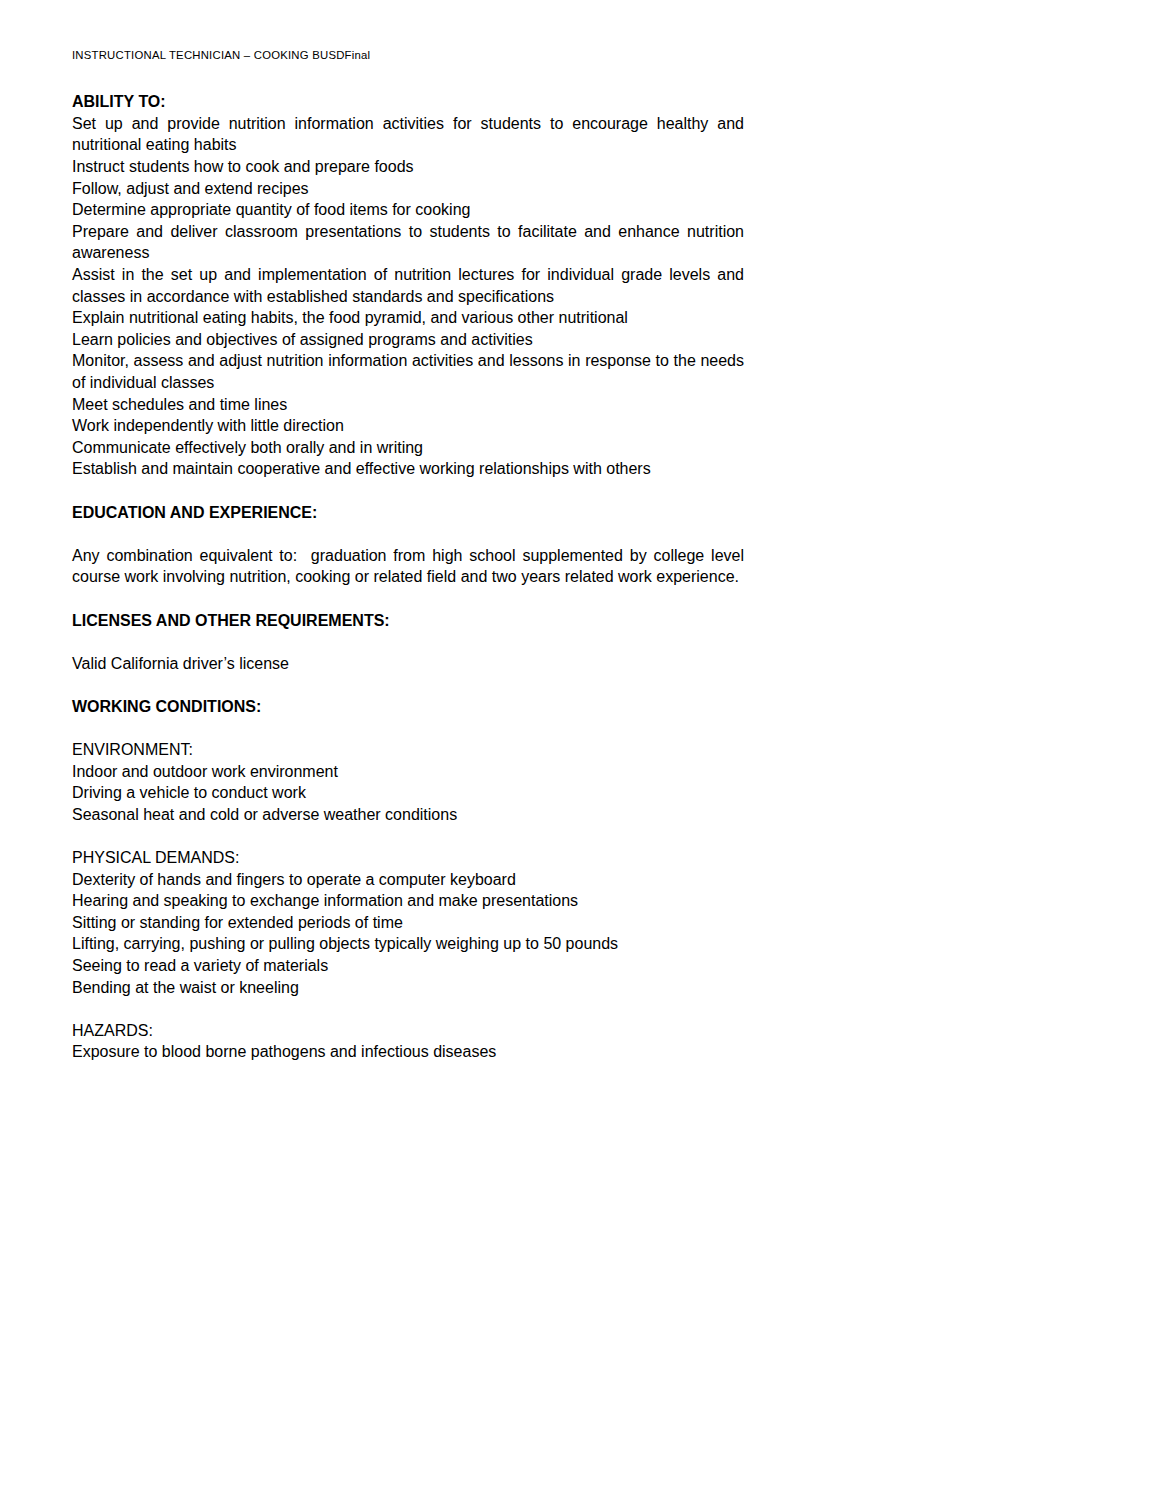INSTRUCTIONAL TECHNICIAN – COOKING BUSDFinal
ABILITY TO:
Set up and provide nutrition information activities for students to encourage healthy and nutritional eating habits
Instruct students how to cook and prepare foods
Follow, adjust and extend recipes
Determine appropriate quantity of food items for cooking
Prepare and deliver classroom presentations to students to facilitate and enhance nutrition awareness
Assist in the set up and implementation of nutrition lectures for individual grade levels and classes in accordance with established standards and specifications
Explain nutritional eating habits, the food pyramid, and various other nutritional
Learn policies and objectives of assigned programs and activities
Monitor, assess and adjust nutrition information activities and lessons in response to the needs of individual classes
Meet schedules and time lines
Work independently with little direction
Communicate effectively both orally and in writing
Establish and maintain cooperative and effective working relationships with others
EDUCATION AND EXPERIENCE:
Any combination equivalent to: graduation from high school supplemented by college level course work involving nutrition, cooking or related field and two years related work experience.
LICENSES AND OTHER REQUIREMENTS:
Valid California driver’s license
WORKING CONDITIONS:
ENVIRONMENT:
Indoor and outdoor work environment
Driving a vehicle to conduct work
Seasonal heat and cold or adverse weather conditions
PHYSICAL DEMANDS:
Dexterity of hands and fingers to operate a computer keyboard
Hearing and speaking to exchange information and make presentations
Sitting or standing for extended periods of time
Lifting, carrying, pushing or pulling objects typically weighing up to 50 pounds
Seeing to read a variety of materials
Bending at the waist or kneeling
HAZARDS:
Exposure to blood borne pathogens and infectious diseases